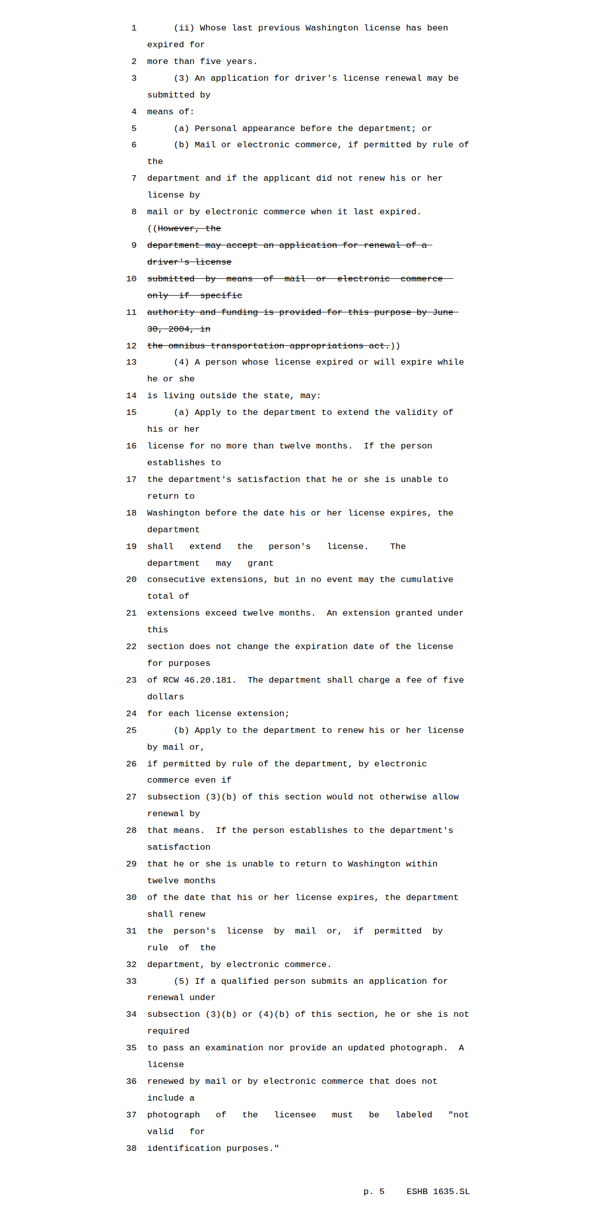(ii) Whose last previous Washington license has been expired for
more than five years.
(3) An application for driver's license renewal may be submitted by
means of:
(a) Personal appearance before the department; or
(b) Mail or electronic commerce, if permitted by rule of the
department and if the applicant did not renew his or her license by
mail or by electronic commerce when it last expired. ((However, the
department may accept an application for renewal of a driver's license
submitted by means of mail or electronic commerce only if specific
authority and funding is provided for this purpose by June 30, 2004, in
the omnibus transportation appropriations act.))
(4) A person whose license expired or will expire while he or she
is living outside the state, may:
(a) Apply to the department to extend the validity of his or her
license for no more than twelve months. If the person establishes to
the department's satisfaction that he or she is unable to return to
Washington before the date his or her license expires, the department
shall extend the person's license. The department may grant
consecutive extensions, but in no event may the cumulative total of
extensions exceed twelve months. An extension granted under this
section does not change the expiration date of the license for purposes
of RCW 46.20.181. The department shall charge a fee of five dollars
for each license extension;
(b) Apply to the department to renew his or her license by mail or,
if permitted by rule of the department, by electronic commerce even if
subsection (3)(b) of this section would not otherwise allow renewal by
that means. If the person establishes to the department's satisfaction
that he or she is unable to return to Washington within twelve months
of the date that his or her license expires, the department shall renew
the person's license by mail or, if permitted by rule of the
department, by electronic commerce.
(5) If a qualified person submits an application for renewal under
subsection (3)(b) or (4)(b) of this section, he or she is not required
to pass an examination nor provide an updated photograph. A license
renewed by mail or by electronic commerce that does not include a
photograph of the licensee must be labeled "not valid for
identification purposes."
p. 5 ESHB 1635.SL